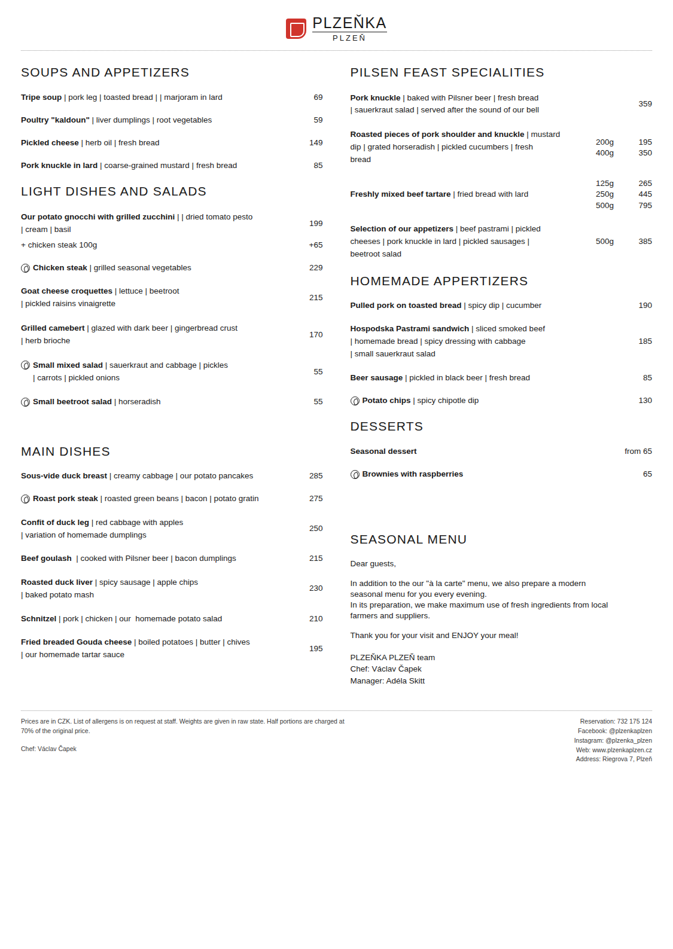PLZEŇKA PLZEŇ
Soups and appetizers
Tripe soup | pork leg | toasted bread | | marjoram in lard
69
Poultry "kaldoun" | liver dumplings | root vegetables
59
Pickled cheese | herb oil | fresh bread
149
Pork knuckle in lard | coarse-grained mustard | fresh bread
85
Light dishes and salads
Our potato gnocchi with grilled zucchini | | dried tomato pesto
| cream | basil
199
+ chicken steak 100g
+65
Chicken steak | grilled seasonal vegetables
229
Goat cheese croquettes | lettuce | beetroot
| pickled raisins vinaigrette
215
Grilled camebert | glazed with dark beer | gingerbread crust
| herb brioche
170
Small mixed salad | sauerkraut and cabbage | pickles
| carrots | pickled onions
55
Small beetroot salad | horseradish
55
Main dishes
Sous-vide duck breast | creamy cabbage | our potato pancakes
285
Roast pork steak | roasted green beans | bacon | potato gratin
275
Confit of duck leg | red cabbage with apples
| variation of homemade dumplings
250
Beef goulash | cooked with Pilsner beer | bacon dumplings
215
Roasted duck liver | spicy sausage | apple chips
| baked potato mash
230
Schnitzel | pork | chicken | our homemade potato salad
210
Fried breaded Gouda cheese | boiled potatoes | butter | chives
| our homemade tartar sauce
195
Pilsen feast specialities
Pork knuckle | baked with Pilsner beer | fresh bread
| sauerkraut salad | served after the sound of our bell
359
Roasted pieces of pork shoulder and knuckle | mustard
dip | grated horseradish | pickled cucumbers | fresh
bread
200g
400g
195
350
Freshly mixed beef tartare | fried bread with lard
125g
250g
500g
265
445
795
Selection of our appetizers | beef pastrami | pickled
cheeses | pork knuckle in lard | pickled sausages |
beetroot salad
500g
385
Homemade appertizers
Pulled pork on toasted bread | spicy dip | cucumber
190
Hospodska Pastrami sandwich | sliced smoked beef
| homemade bread | spicy dressing with cabbage
| small sauerkraut salad
185
Beer sausage | pickled in black beer | fresh bread
85
Potato chips | spicy chipotle dip
130
Desserts
Seasonal dessert
from 65
Brownies with raspberries
65
Seasonal menu
Dear guests,
In addition to the our "à la carte" menu, we also prepare a modern
seasonal menu for you every evening.
In its preparation, we make maximum use of fresh ingredients from local
farmers and suppliers.
Thank you for your visit and ENJOY your meal!
PLZEŇKA PLZEŇ team
Chef: Václav Čapek
Manager: Adéla Skitt
Prices are in CZK. List of allergens is on request at staff. Weights are given in raw state. Half portions are charged at 70% of the original price.
Chef: Václav Čapek
Reservation: 732 175 124
Facebook: @plzenkaplzen
Instagram: @plzenka_plzen
Web: www.plzenkaplzen.cz
Address: Riegrova 7, Plzeň